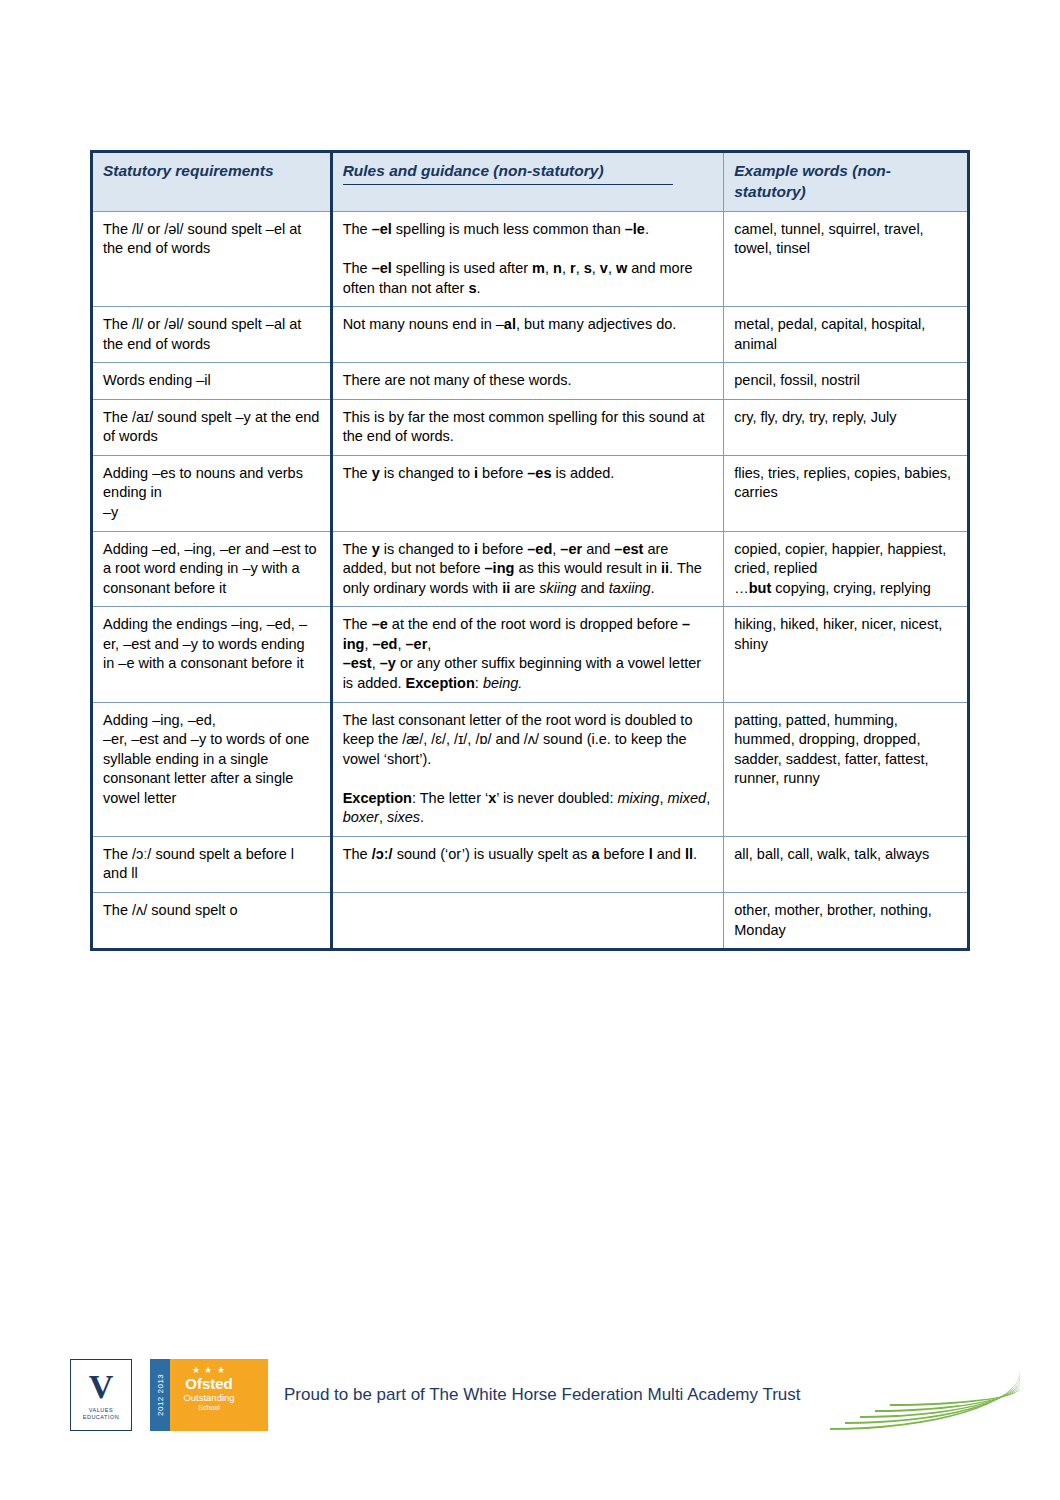| Statutory requirements | Rules and guidance (non-statutory) | Example words (non-statutory) |
| --- | --- | --- |
| The /l/ or /əl/ sound spelt –el at the end of words | The –el spelling is much less common than –le . The –el spelling is used after m , n , r , s , v , w and more often than not after s . | camel, tunnel, squirrel, travel, towel, tinsel |
| The /l/ or /əl/ sound spelt –al at the end of words | Not many nouns end in – al , but many adjectives do. | metal, pedal, capital, hospital, animal |
| Words ending –il | There are not many of these words. | pencil, fossil, nostril |
| The /aɪ/ sound spelt –y at the end of words | This is by far the most common spelling for this sound at the end of words. | cry, fly, dry, try, reply, July |
| Adding –es to nouns and verbs ending in –y | The y is changed to i before –es is added. | flies, tries, replies, copies, babies, carries |
| Adding –ed, –ing, –er and –est to a root word ending in –y with a consonant before it | The y is changed to i before –ed , –er and –est are added, but not before –ing as this would result in ii . The only ordinary words with ii are skiing and taxiing . | copied, copier, happier, happiest, cried, replied … but copying, crying, replying |
| Adding the endings –ing, –ed, –er, –est and –y to words ending in –e with a consonant before it | The –e at the end of the root word is dropped before –ing , –ed , –er , –est , –y or any other suffix beginning with a vowel letter is added. Exception : being. | hiking, hiked, hiker, nicer, nicest, shiny |
| Adding –ing, –ed, –er, –est and –y to words of one syllable ending in a single consonant letter after a single vowel letter | The last consonant letter of the root word is doubled to keep the /æ/ , /ɛ/ , /ɪ/ , /ɒ/ and /ʌ/ sound (i.e. to keep the vowel ‘short’). Exception : The letter ‘ x ’ is never doubled: mixing , mixed , boxer , sixes . | patting, patted, humming, hummed, dropping, dropped, sadder, saddest, fatter, fattest, runner, runny |
| The /ɔː/ sound spelt a before l and ll | The /ɔː/ sound (‘or’) is usually spelt as a before l and ll . | all, ball, call, walk, talk, always |
| The /ʌ/ sound spelt o | | other, mother, brother, nothing, Monday |
V
VALUES
EDUCATION
2012 2013
★ ★ ★
Ofsted
Outstanding
School
Proud to be part of The White Horse Federation Multi Academy Trust